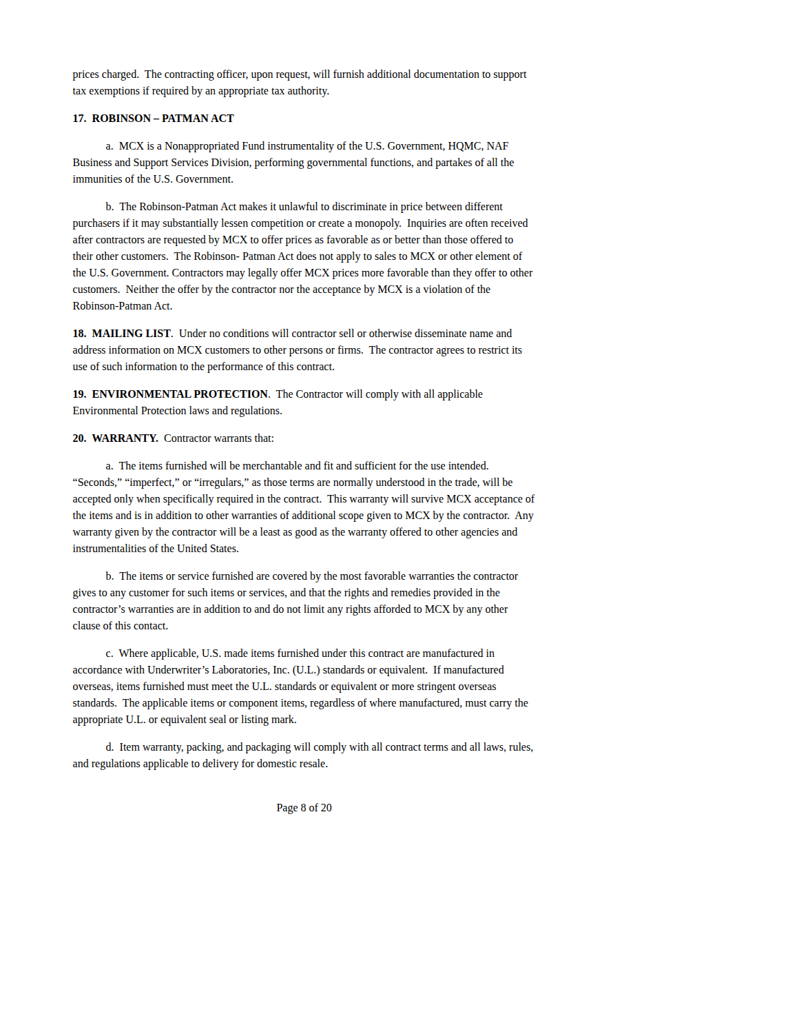prices charged. The contracting officer, upon request, will furnish additional documentation to support tax exemptions if required by an appropriate tax authority.
17. ROBINSON – PATMAN ACT
a. MCX is a Nonappropriated Fund instrumentality of the U.S. Government, HQMC, NAF Business and Support Services Division, performing governmental functions, and partakes of all the immunities of the U.S. Government.
b. The Robinson-Patman Act makes it unlawful to discriminate in price between different purchasers if it may substantially lessen competition or create a monopoly. Inquiries are often received after contractors are requested by MCX to offer prices as favorable as or better than those offered to their other customers. The Robinson- Patman Act does not apply to sales to MCX or other element of the U.S. Government. Contractors may legally offer MCX prices more favorable than they offer to other customers. Neither the offer by the contractor nor the acceptance by MCX is a violation of the Robinson-Patman Act.
18. MAILING LIST. Under no conditions will contractor sell or otherwise disseminate name and address information on MCX customers to other persons or firms. The contractor agrees to restrict its use of such information to the performance of this contract.
19. ENVIRONMENTAL PROTECTION. The Contractor will comply with all applicable Environmental Protection laws and regulations.
20. WARRANTY. Contractor warrants that:
a. The items furnished will be merchantable and fit and sufficient for the use intended. “Seconds,” “imperfect,” or “irregulars,” as those terms are normally understood in the trade, will be accepted only when specifically required in the contract. This warranty will survive MCX acceptance of the items and is in addition to other warranties of additional scope given to MCX by the contractor. Any warranty given by the contractor will be a least as good as the warranty offered to other agencies and instrumentalities of the United States.
b. The items or service furnished are covered by the most favorable warranties the contractor gives to any customer for such items or services, and that the rights and remedies provided in the contractor’s warranties are in addition to and do not limit any rights afforded to MCX by any other clause of this contact.
c. Where applicable, U.S. made items furnished under this contract are manufactured in accordance with Underwriter’s Laboratories, Inc. (U.L.) standards or equivalent. If manufactured overseas, items furnished must meet the U.L. standards or equivalent or more stringent overseas standards. The applicable items or component items, regardless of where manufactured, must carry the appropriate U.L. or equivalent seal or listing mark.
d. Item warranty, packing, and packaging will comply with all contract terms and all laws, rules, and regulations applicable to delivery for domestic resale.
Page 8 of 20